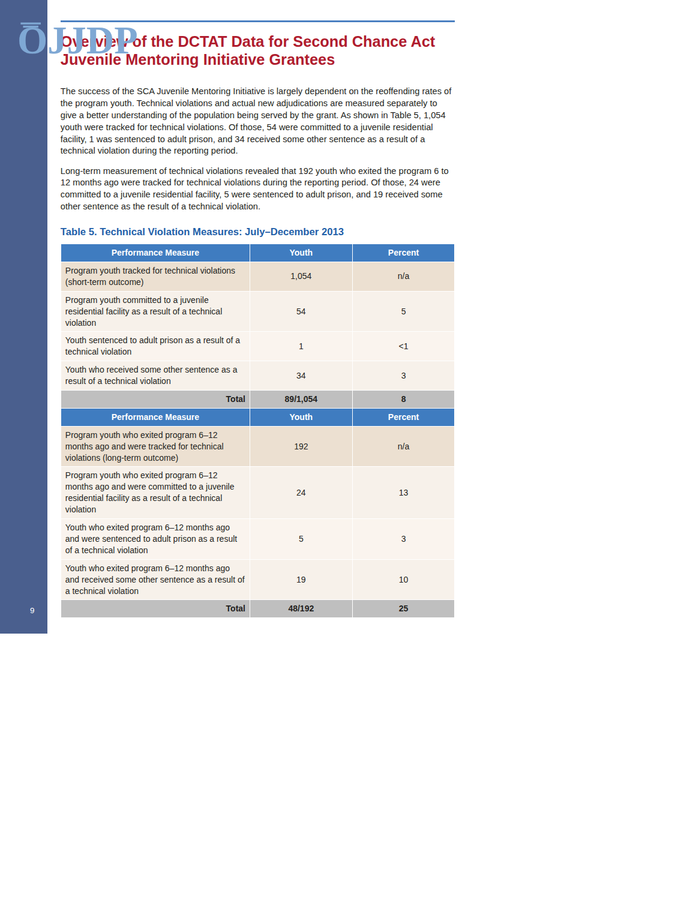OJJDP
Overview of the DCTAT Data for Second Chance Act
Juvenile Mentoring Initiative Grantees
The success of the SCA Juvenile Mentoring Initiative is largely dependent on the reoffending rates of the program youth. Technical violations and actual new adjudications are measured separately to give a better understanding of the population being served by the grant. As shown in Table 5, 1,054 youth were tracked for technical violations. Of those, 54 were committed to a juvenile residential facility, 1 was sentenced to adult prison, and 34 received some other sentence as a result of a technical violation during the reporting period.
Long-term measurement of technical violations revealed that 192 youth who exited the program 6 to 12 months ago were tracked for technical violations during the reporting period. Of those, 24 were committed to a juvenile residential facility, 5 were sentenced to adult prison, and 19 received some other sentence as the result of a technical violation.
Table 5. Technical Violation Measures: July–December 2013
| Performance Measure | Youth | Percent |
| --- | --- | --- |
| Program youth tracked for technical violations (short-term outcome) | 1,054 | n/a |
| Program youth committed to a juvenile residential facility as a result of a technical violation | 54 | 5 |
| Youth sentenced to adult prison as a result of a technical violation | 1 | <1 |
| Youth who received some other sentence as a result of a technical violation | 34 | 3 |
| Total | 89/1,054 | 8 |
| Performance Measure | Youth | Percent |
| Program youth who exited program 6–12 months ago and were tracked for technical violations (long-term outcome) | 192 | n/a |
| Program youth who exited program 6–12 months ago and were committed to a juvenile residential facility as a result of a technical violation | 24 | 13 |
| Youth who exited program 6–12 months ago and were sentenced to adult prison as a result of a technical violation | 5 | 3 |
| Youth who exited program 6–12 months ago and received some other sentence as a result of a technical violation | 19 | 10 |
| Total | 48/192 | 25 |
9